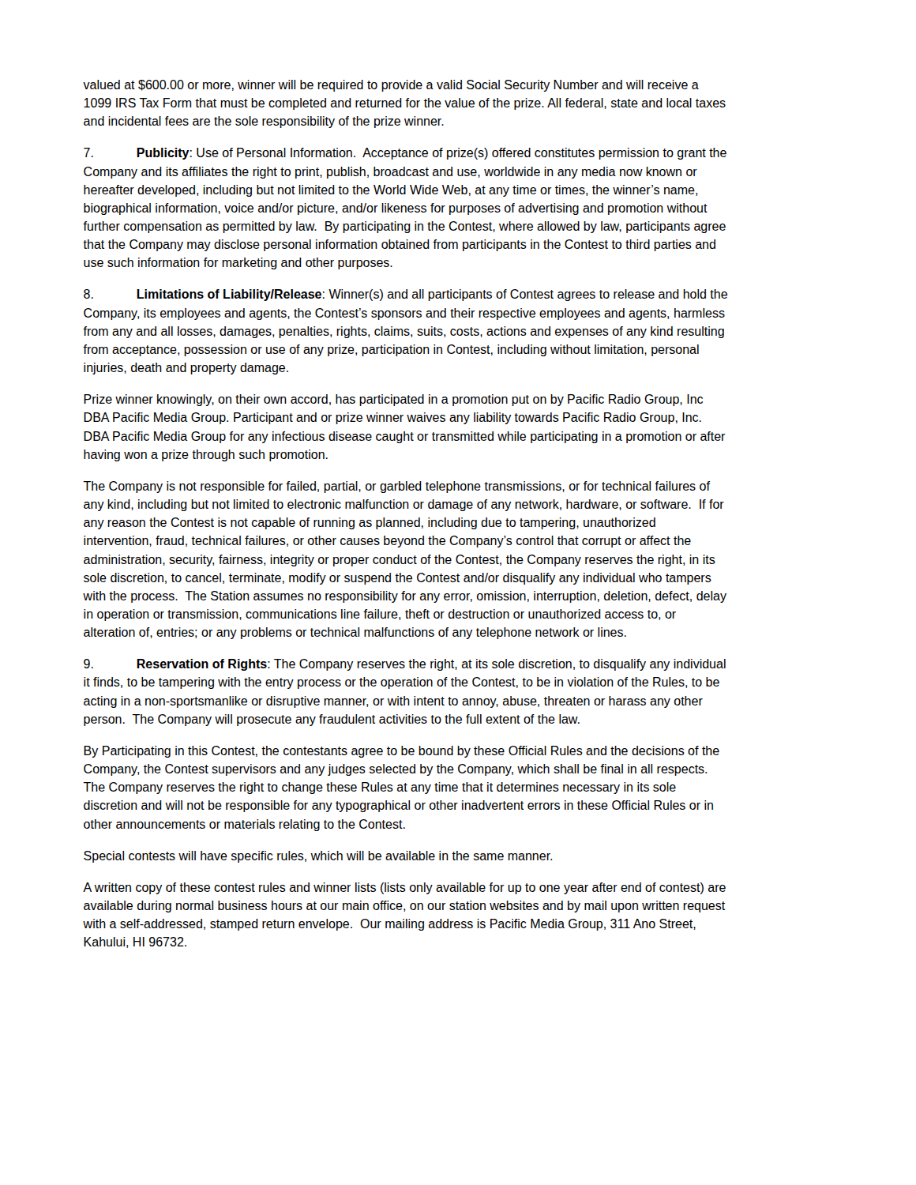valued at $600.00 or more, winner will be required to provide a valid Social Security Number and will receive a 1099 IRS Tax Form that must be completed and returned for the value of the prize. All federal, state and local taxes and incidental fees are the sole responsibility of the prize winner.
7. Publicity: Use of Personal Information. Acceptance of prize(s) offered constitutes permission to grant the Company and its affiliates the right to print, publish, broadcast and use, worldwide in any media now known or hereafter developed, including but not limited to the World Wide Web, at any time or times, the winner’s name, biographical information, voice and/or picture, and/or likeness for purposes of advertising and promotion without further compensation as permitted by law. By participating in the Contest, where allowed by law, participants agree that the Company may disclose personal information obtained from participants in the Contest to third parties and use such information for marketing and other purposes.
8. Limitations of Liability/Release: Winner(s) and all participants of Contest agrees to release and hold the Company, its employees and agents, the Contest’s sponsors and their respective employees and agents, harmless from any and all losses, damages, penalties, rights, claims, suits, costs, actions and expenses of any kind resulting from acceptance, possession or use of any prize, participation in Contest, including without limitation, personal injuries, death and property damage.
Prize winner knowingly, on their own accord, has participated in a promotion put on by Pacific Radio Group, Inc DBA Pacific Media Group. Participant and or prize winner waives any liability towards Pacific Radio Group, Inc. DBA Pacific Media Group for any infectious disease caught or transmitted while participating in a promotion or after having won a prize through such promotion.
The Company is not responsible for failed, partial, or garbled telephone transmissions, or for technical failures of any kind, including but not limited to electronic malfunction or damage of any network, hardware, or software. If for any reason the Contest is not capable of running as planned, including due to tampering, unauthorized intervention, fraud, technical failures, or other causes beyond the Company’s control that corrupt or affect the administration, security, fairness, integrity or proper conduct of the Contest, the Company reserves the right, in its sole discretion, to cancel, terminate, modify or suspend the Contest and/or disqualify any individual who tampers with the process. The Station assumes no responsibility for any error, omission, interruption, deletion, defect, delay in operation or transmission, communications line failure, theft or destruction or unauthorized access to, or alteration of, entries; or any problems or technical malfunctions of any telephone network or lines.
9. Reservation of Rights: The Company reserves the right, at its sole discretion, to disqualify any individual it finds, to be tampering with the entry process or the operation of the Contest, to be in violation of the Rules, to be acting in a non-sportsmanlike or disruptive manner, or with intent to annoy, abuse, threaten or harass any other person. The Company will prosecute any fraudulent activities to the full extent of the law.
By Participating in this Contest, the contestants agree to be bound by these Official Rules and the decisions of the Company, the Contest supervisors and any judges selected by the Company, which shall be final in all respects. The Company reserves the right to change these Rules at any time that it determines necessary in its sole discretion and will not be responsible for any typographical or other inadvertent errors in these Official Rules or in other announcements or materials relating to the Contest.
Special contests will have specific rules, which will be available in the same manner.
A written copy of these contest rules and winner lists (lists only available for up to one year after end of contest) are available during normal business hours at our main office, on our station websites and by mail upon written request with a self-addressed, stamped return envelope. Our mailing address is Pacific Media Group, 311 Ano Street, Kahului, HI 96732.